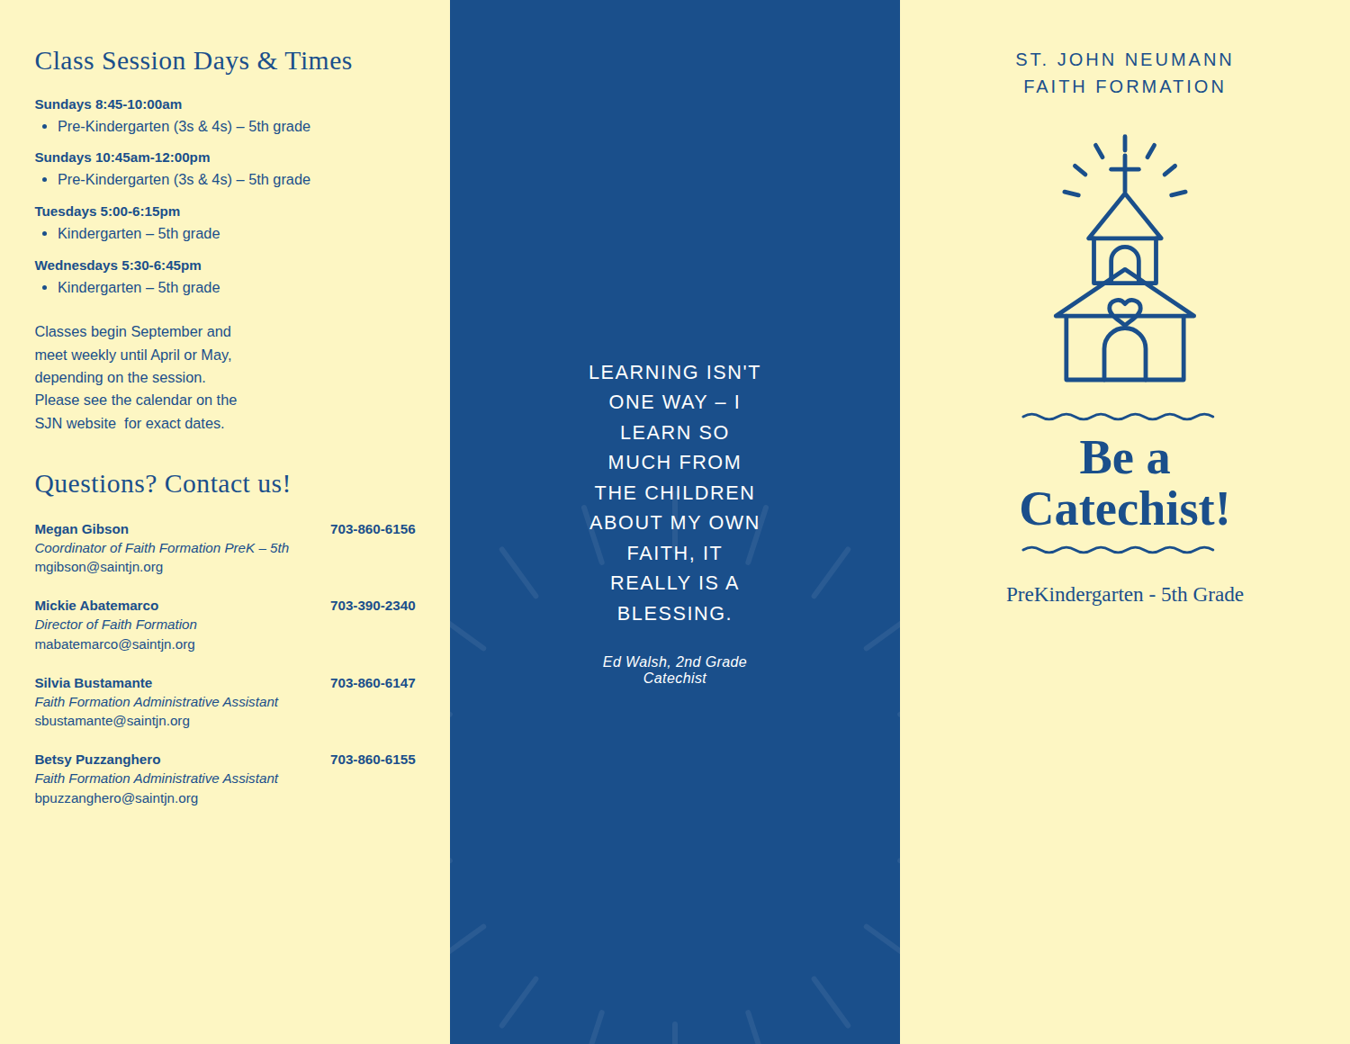Class Session Days & Times
Sundays 8:45-10:00am
Pre-Kindergarten (3s & 4s) – 5th grade
Sundays 10:45am-12:00pm
Pre-Kindergarten (3s & 4s) – 5th grade
Tuesdays 5:00-6:15pm
Kindergarten – 5th grade
Wednesdays 5:30-6:45pm
Kindergarten – 5th grade
Classes begin September and meet weekly until April or May, depending on the session. Please see the calendar on the SJN website for exact dates.
Questions? Contact us!
Megan Gibson 703-860-6156
Coordinator of Faith Formation PreK – 5th mgibson@saintjn.org
Mickie Abatemarco 703-390-2340
Director of Faith Formation mabatemarco@saintjn.org
Silvia Bustamante 703-860-6147
Faith Formation Administrative Assistant sbustamante@saintjn.org
Betsy Puzzanghero 703-860-6155
Faith Formation Administrative Assistant bpuzzanghero@saintjn.org
Learning isn't one way – I learn so much from the children about my own faith, it really is a blessing.
Ed Walsh, 2nd Grade Catechist
St. John Neumann
Faith Formation
Be a
Catechist!
PreKindergarten - 5th Grade